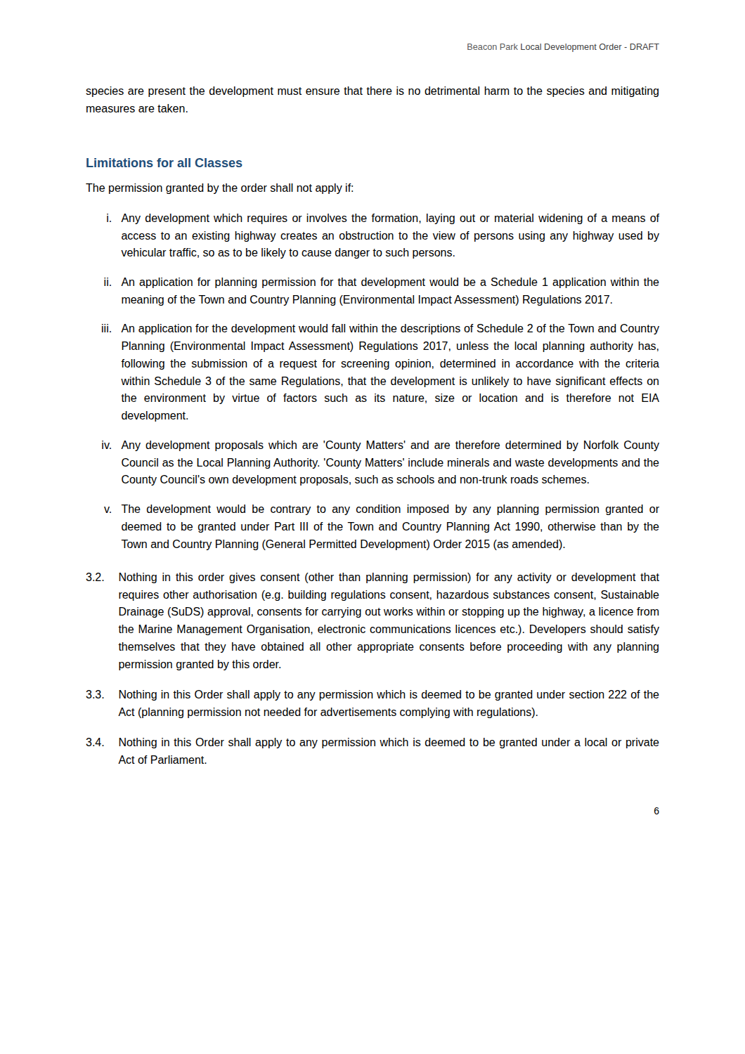Beacon Park Local Development Order - DRAFT
species are present the development must ensure that there is no detrimental harm to the species and mitigating measures are taken.
Limitations for all Classes
The permission granted by the order shall not apply if:
Any development which requires or involves the formation, laying out or material widening of a means of access to an existing highway creates an obstruction to the view of persons using any highway used by vehicular traffic, so as to be likely to cause danger to such persons.
An application for planning permission for that development would be a Schedule 1 application within the meaning of the Town and Country Planning (Environmental Impact Assessment) Regulations 2017.
An application for the development would fall within the descriptions of Schedule 2 of the Town and Country Planning (Environmental Impact Assessment) Regulations 2017, unless the local planning authority has, following the submission of a request for screening opinion, determined in accordance with the criteria within Schedule 3 of the same Regulations, that the development is unlikely to have significant effects on the environment by virtue of factors such as its nature, size or location and is therefore not EIA development.
Any development proposals which are 'County Matters' and are therefore determined by Norfolk County Council as the Local Planning Authority. 'County Matters' include minerals and waste developments and the County Council's own development proposals, such as schools and non-trunk roads schemes.
The development would be contrary to any condition imposed by any planning permission granted or deemed to be granted under Part III of the Town and Country Planning Act 1990, otherwise than by the Town and Country Planning (General Permitted Development) Order 2015 (as amended).
Nothing in this order gives consent (other than planning permission) for any activity or development that requires other authorisation (e.g. building regulations consent, hazardous substances consent, Sustainable Drainage (SuDS) approval, consents for carrying out works within or stopping up the highway, a licence from the Marine Management Organisation, electronic communications licences etc.). Developers should satisfy themselves that they have obtained all other appropriate consents before proceeding with any planning permission granted by this order.
Nothing in this Order shall apply to any permission which is deemed to be granted under section 222 of the Act (planning permission not needed for advertisements complying with regulations).
Nothing in this Order shall apply to any permission which is deemed to be granted under a local or private Act of Parliament.
6